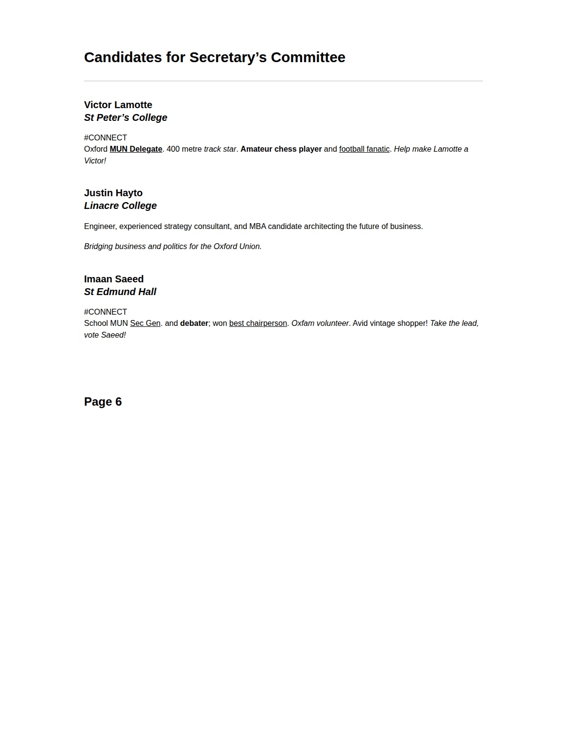Candidates for Secretary’s Committee
Victor LamotteSt Peter’s College
#CONNECT
Oxford MUN Delegate. 400 metre track star. Amateur chess player and football fanatic. Help make Lamotte a Victor!
Justin HaytoLinacre College
Engineer, experienced strategy consultant, and MBA candidate architecting the future of business.
Bridging business and politics for the Oxford Union.
Imaan SaeedSt Edmund Hall
#CONNECT
School MUN Sec Gen. and debater; won best chairperson. Oxfam volunteer. Avid vintage shopper! Take the lead, vote Saeed!
Page 6